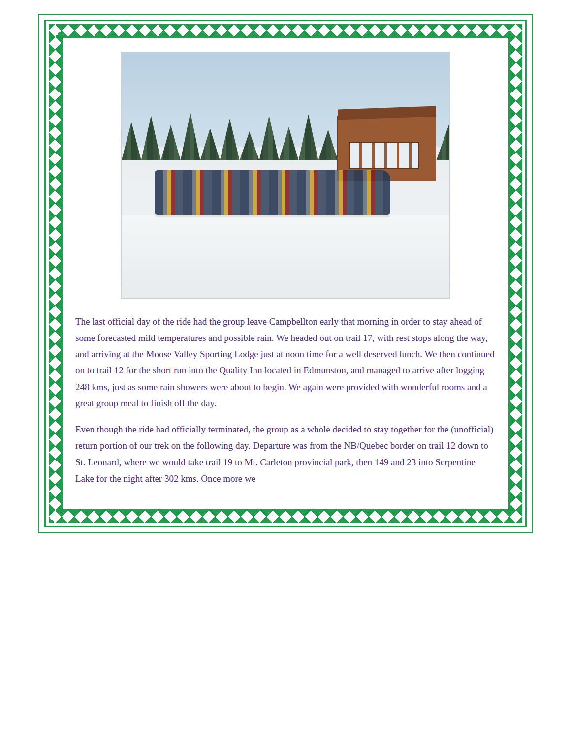The last official day of the ride had the group leave Campbellton early that morning in order to stay ahead of some forecasted mild temperatures and possible rain. We headed out on trail 17, with rest stops along the way, and arriving at the Moose Valley Sporting Lodge just at noon time for a well deserved lunch. We then continued on to trail 12 for the short run into the Quality Inn located in Edmunston, and managed to arrive after logging 248 kms, just as some rain showers were about to begin. We again were provided with wonderful rooms and a great group meal to finish off the day.
Even though the ride had officially terminated, the group as a whole decided to stay together for the (unofficial) return portion of our trek on the following day. Departure was from the NB/Quebec border on trail 12 down to St. Leonard, where we would take trail 19 to Mt. Carleton provincial park, then 149 and 23 into Serpentine Lake for the night after 302 kms. Once more we